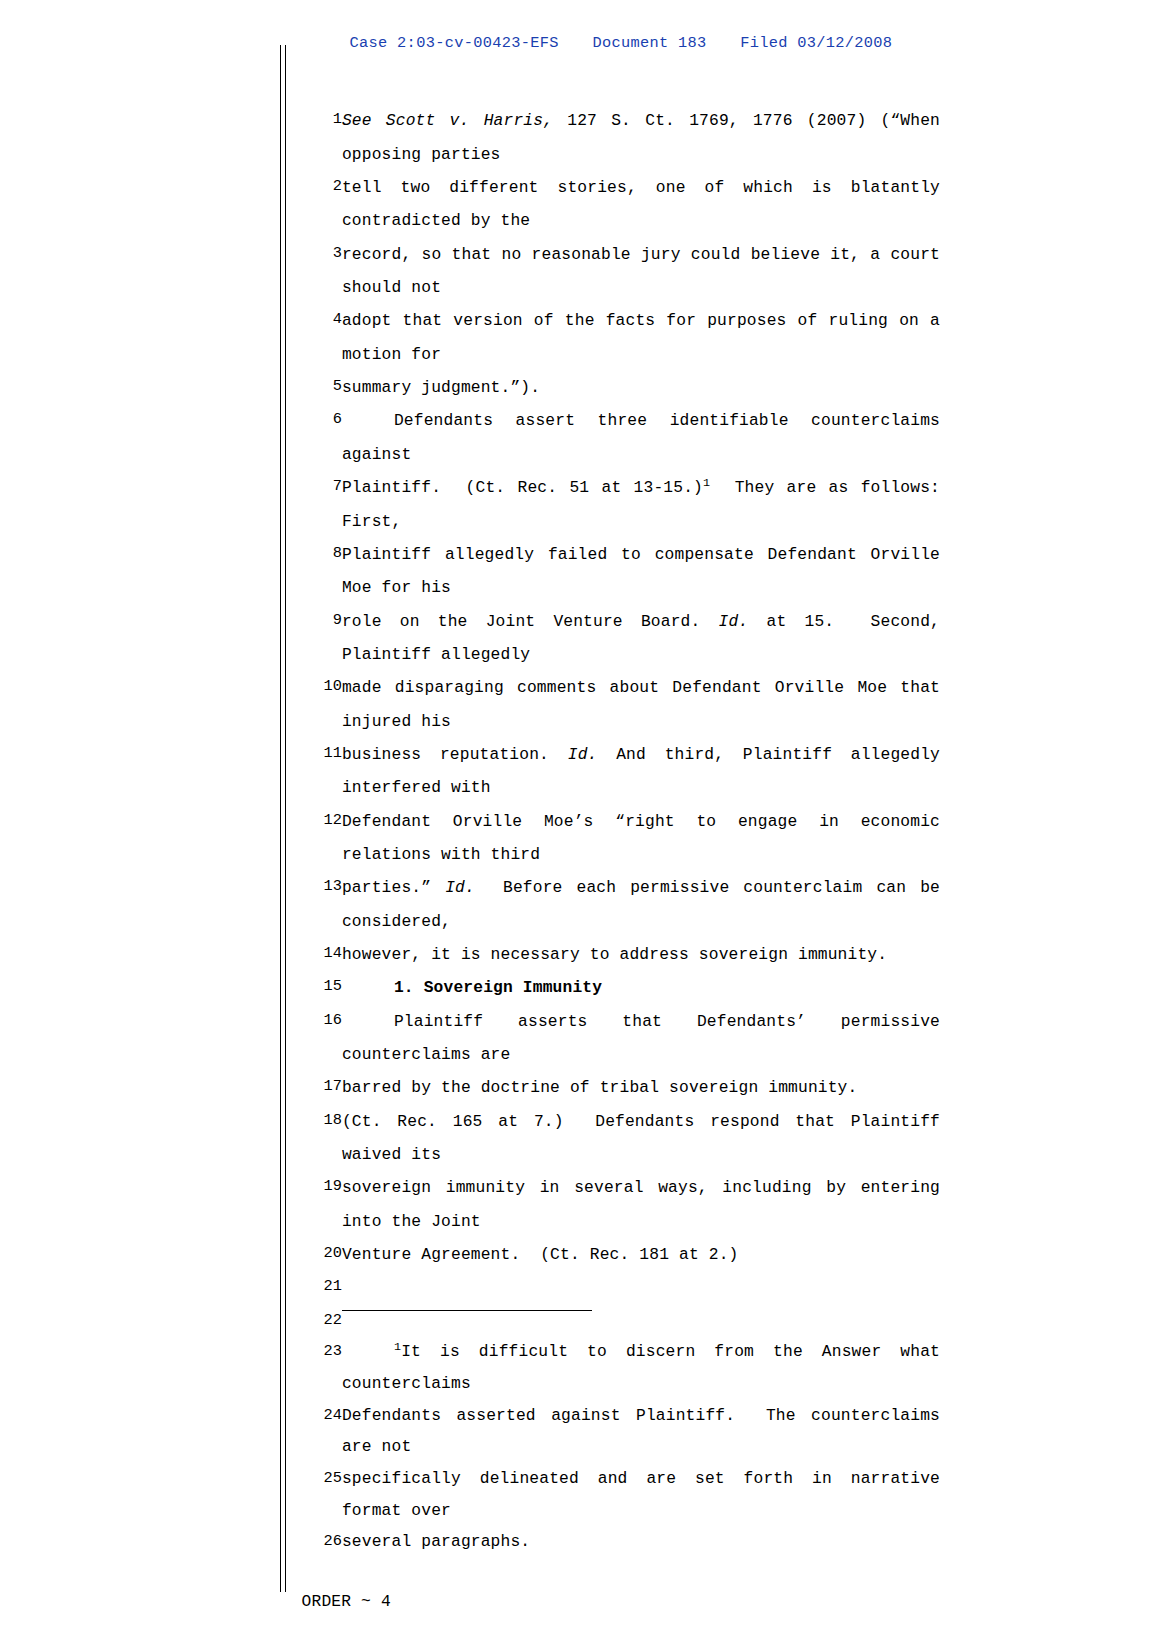Case 2:03-cv-00423-EFS Document 183 Filed 03/12/2008
| 1 | See Scott v. Harris, 127 S. Ct. 1769, 1776 (2007) (“When opposing parties |
| 2 | tell two different stories, one of which is blatantly contradicted by the |
| 3 | record, so that no reasonable jury could believe it, a court should not |
| 4 | adopt that version of the facts for purposes of ruling on a motion for |
| 5 | summary judgment.”). |
| 6 | Defendants assert three identifiable counterclaims against |
| 7 | Plaintiff. (Ct. Rec. 51 at 13-15.) 1 They are as follows: First, |
| 8 | Plaintiff allegedly failed to compensate Defendant Orville Moe for his |
| 9 | role on the Joint Venture Board. Id. at 15. Second, Plaintiff allegedly |
| 10 | made disparaging comments about Defendant Orville Moe that injured his |
| 11 | business reputation. Id. And third, Plaintiff allegedly interfered with |
| 12 | Defendant Orville Moe’s “right to engage in economic relations with third |
| 13 | parties.” Id. Before each permissive counterclaim can be considered, |
| 14 | however, it is necessary to address sovereign immunity. |
| 15 | 1. Sovereign Immunity |
| 16 | Plaintiff asserts that Defendants’ permissive counterclaims are |
| 17 | barred by the doctrine of tribal sovereign immunity. |
| 18 | (Ct. Rec. 165 at 7.) Defendants respond that Plaintiff waived its |
| 19 | sovereign immunity in several ways, including by entering into the Joint |
| 20 | Venture Agreement. (Ct. Rec. 181 at 2.) |
| 21 | |
| 22 | |
| 23 | 1 It is difficult to discern from the Answer what counterclaims |
| 24 | Defendants asserted against Plaintiff. The counterclaims are not |
| 25 | specifically delineated and are set forth in narrative format over |
| 26 | several paragraphs. |
ORDER ~ 4